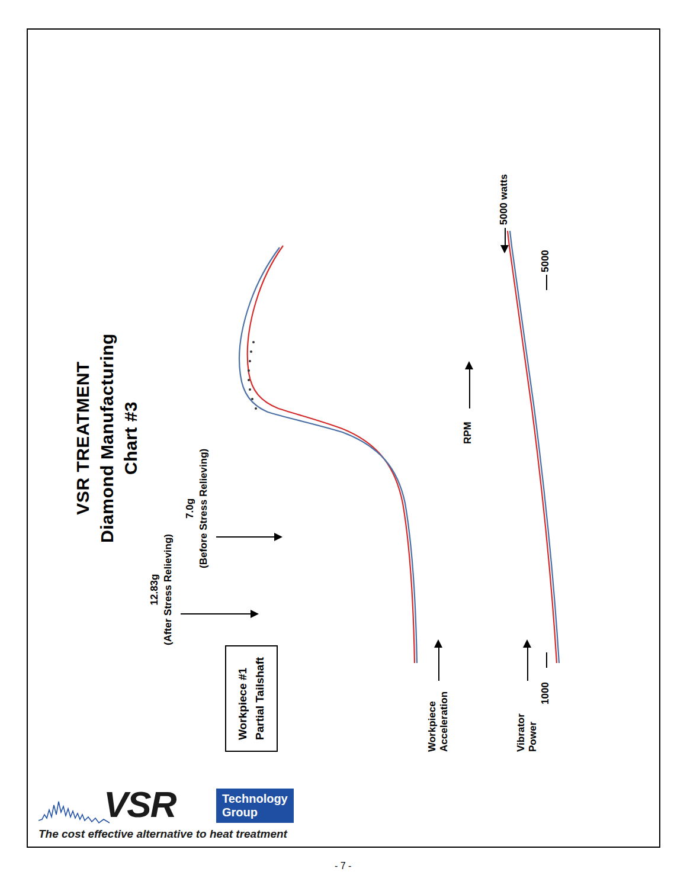VSR TREATMENT
Diamond Manufacturing
Chart #3
Workpiece #1
Partial Tailshaft
12.83g
(After Stress Relieving)
7.0g
(Before Stress Relieving)
5000 watts
5000
1000
Workpiece
Acceleration
Vibrator
Power
RPM
VSR
Technology
Group
The cost effective alternative to heat treatment
- 7 -